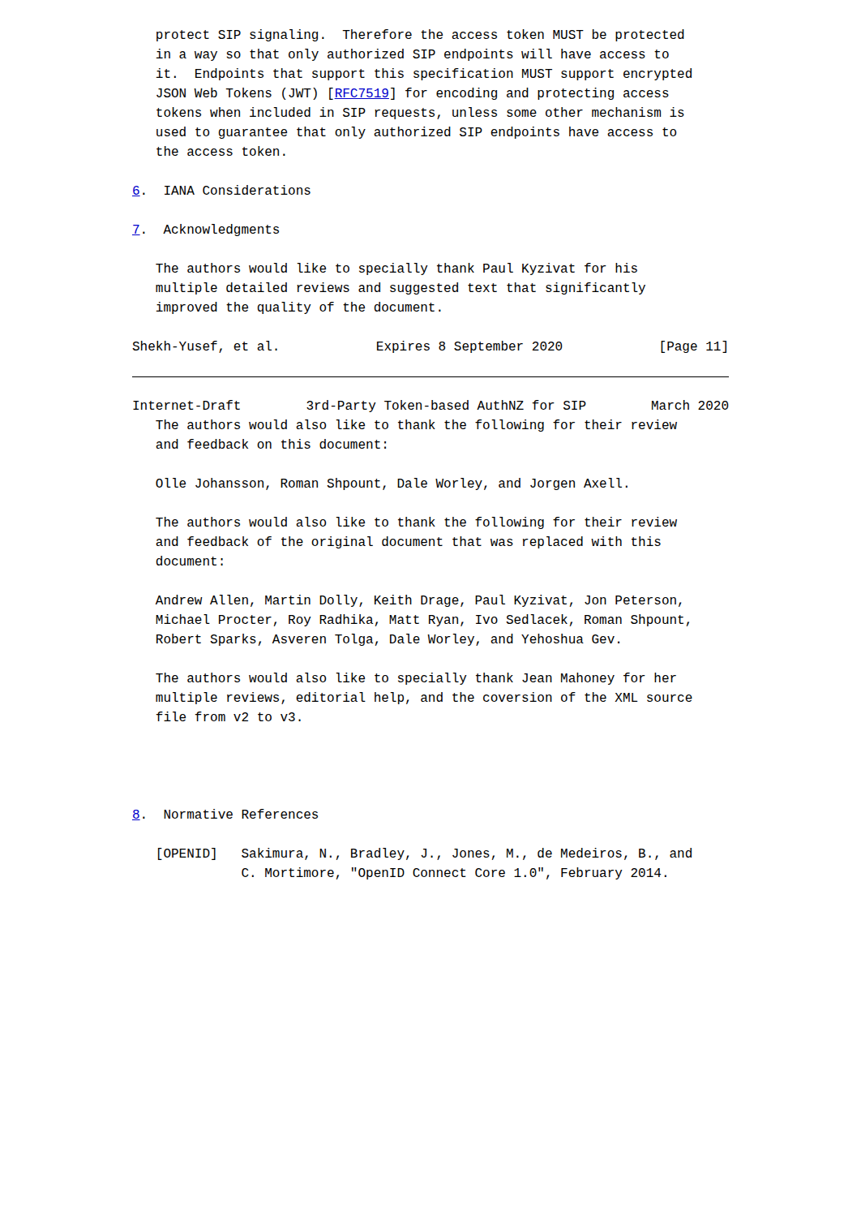protect SIP signaling.  Therefore the access token MUST be protected
   in a way so that only authorized SIP endpoints will have access to
   it.  Endpoints that support this specification MUST support encrypted
   JSON Web Tokens (JWT) [RFC7519] for encoding and protecting access
   tokens when included in SIP requests, unless some other mechanism is
   used to guarantee that only authorized SIP endpoints have access to
   the access token.

6.  IANA Considerations

7.  Acknowledgments

   The authors would like to specially thank Paul Kyzivat for his
   multiple detailed reviews and suggested text that significantly
   improved the quality of the document.
Shekh-Yusef, et al. Expires 8 September 2020 [Page 11]
Internet-Draft 3rd-Party Token-based AuthNZ for SIP March 2020
   The authors would also like to thank the following for their review
   and feedback on this document:

   Olle Johansson, Roman Shpount, Dale Worley, and Jorgen Axell.

   The authors would also like to thank the following for their review
   and feedback of the original document that was replaced with this
   document:

   Andrew Allen, Martin Dolly, Keith Drage, Paul Kyzivat, Jon Peterson,
   Michael Procter, Roy Radhika, Matt Ryan, Ivo Sedlacek, Roman Shpount,
   Robert Sparks, Asveren Tolga, Dale Worley, and Yehoshua Gev.

   The authors would also like to specially thank Jean Mahoney for her
   multiple reviews, editorial help, and the coversion of the XML source
   file from v2 to v3.




8.  Normative References

   [OPENID]   Sakimura, N., Bradley, J., Jones, M., de Medeiros, B., and
              C. Mortimore, "OpenID Connect Core 1.0", February 2014.